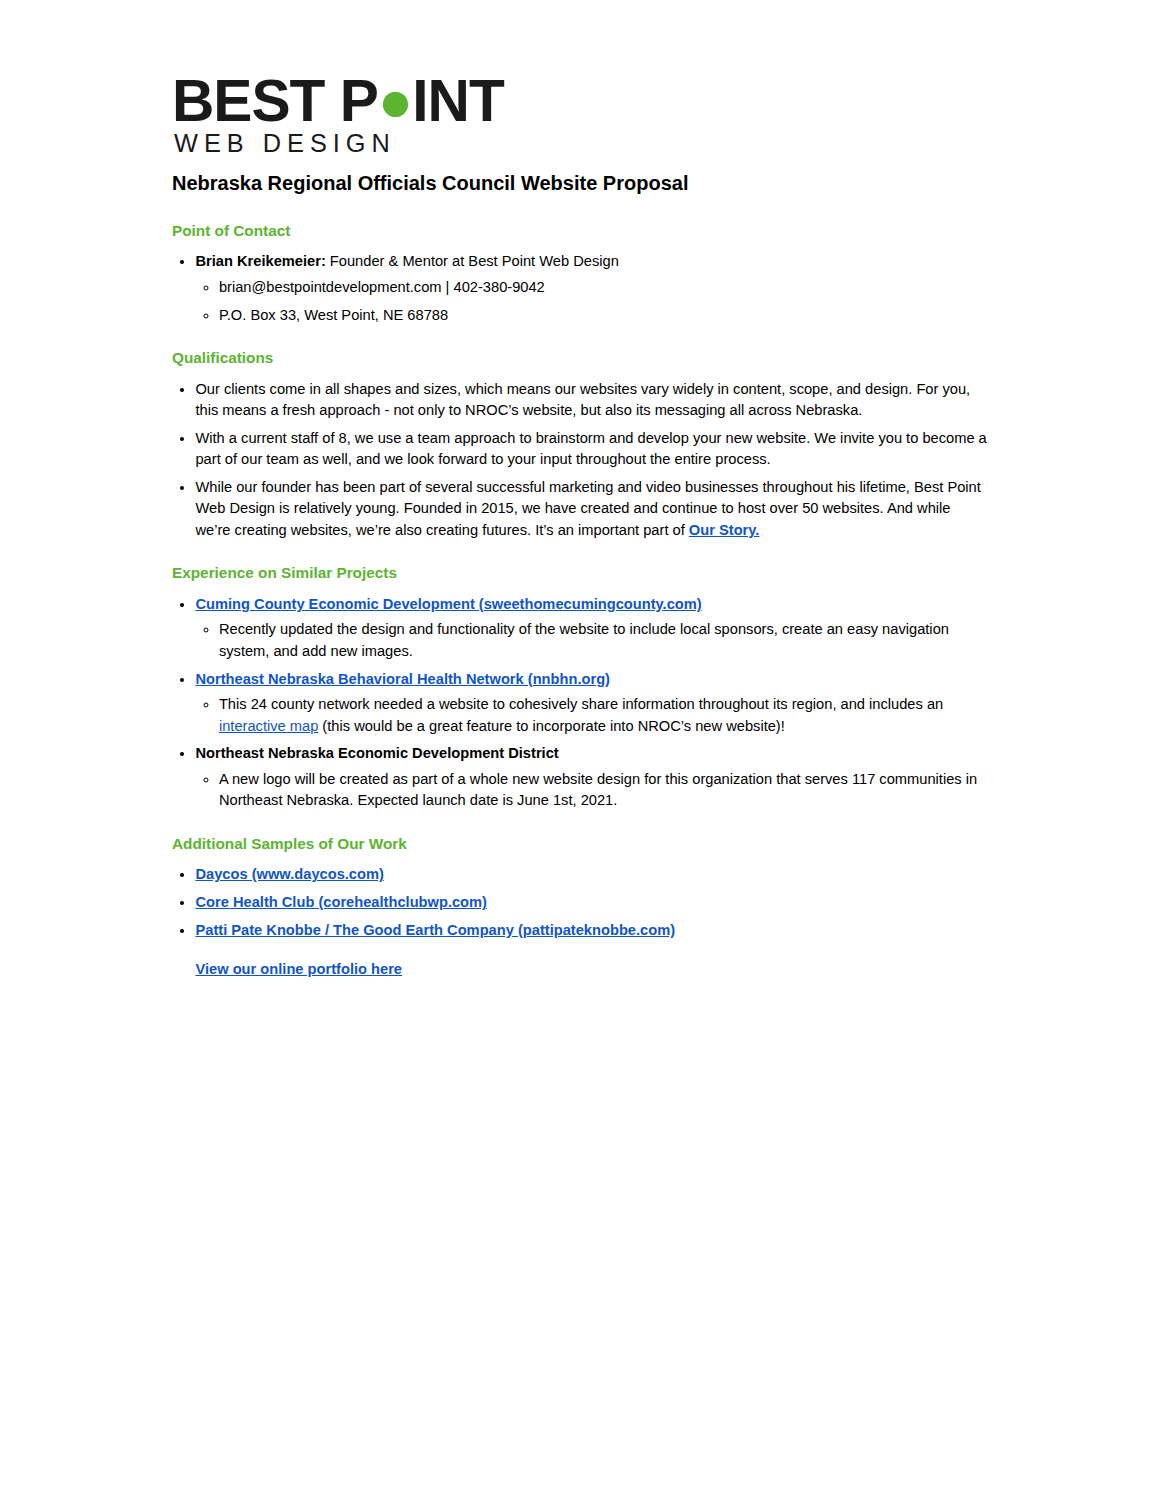BEST P●INT
WEB DESIGN
Nebraska Regional Officials Council Website Proposal
Point of Contact
Brian Kreikemeier: Founder & Mentor at Best Point Web Design
brian@bestpointdevelopment.com | 402-380-9042
P.O. Box 33, West Point, NE 68788
Qualifications
Our clients come in all shapes and sizes, which means our websites vary widely in content, scope, and design. For you, this means a fresh approach - not only to NROC’s website, but also its messaging all across Nebraska.
With a current staff of 8, we use a team approach to brainstorm and develop your new website. We invite you to become a part of our team as well, and we look forward to your input throughout the entire process.
While our founder has been part of several successful marketing and video businesses throughout his lifetime, Best Point Web Design is relatively young. Founded in 2015, we have created and continue to host over 50 websites. And while we’re creating websites, we’re also creating futures. It’s an important part of Our Story.
Experience on Similar Projects
Cuming County Economic Development (sweethomecumingcounty.com)
Recently updated the design and functionality of the website to include local sponsors, create an easy navigation system, and add new images.
Northeast Nebraska Behavioral Health Network (nnbhn.org)
This 24 county network needed a website to cohesively share information throughout its region, and includes an interactive map (this would be a great feature to incorporate into NROC’s new website)!
Northeast Nebraska Economic Development District
A new logo will be created as part of a whole new website design for this organization that serves 117 communities in Northeast Nebraska. Expected launch date is June 1st, 2021.
Additional Samples of Our Work
Daycos (www.daycos.com)
Core Health Club (corehealthclubwp.com)
Patti Pate Knobbe / The Good Earth Company (pattipateknobbe.com)
View our online portfolio here